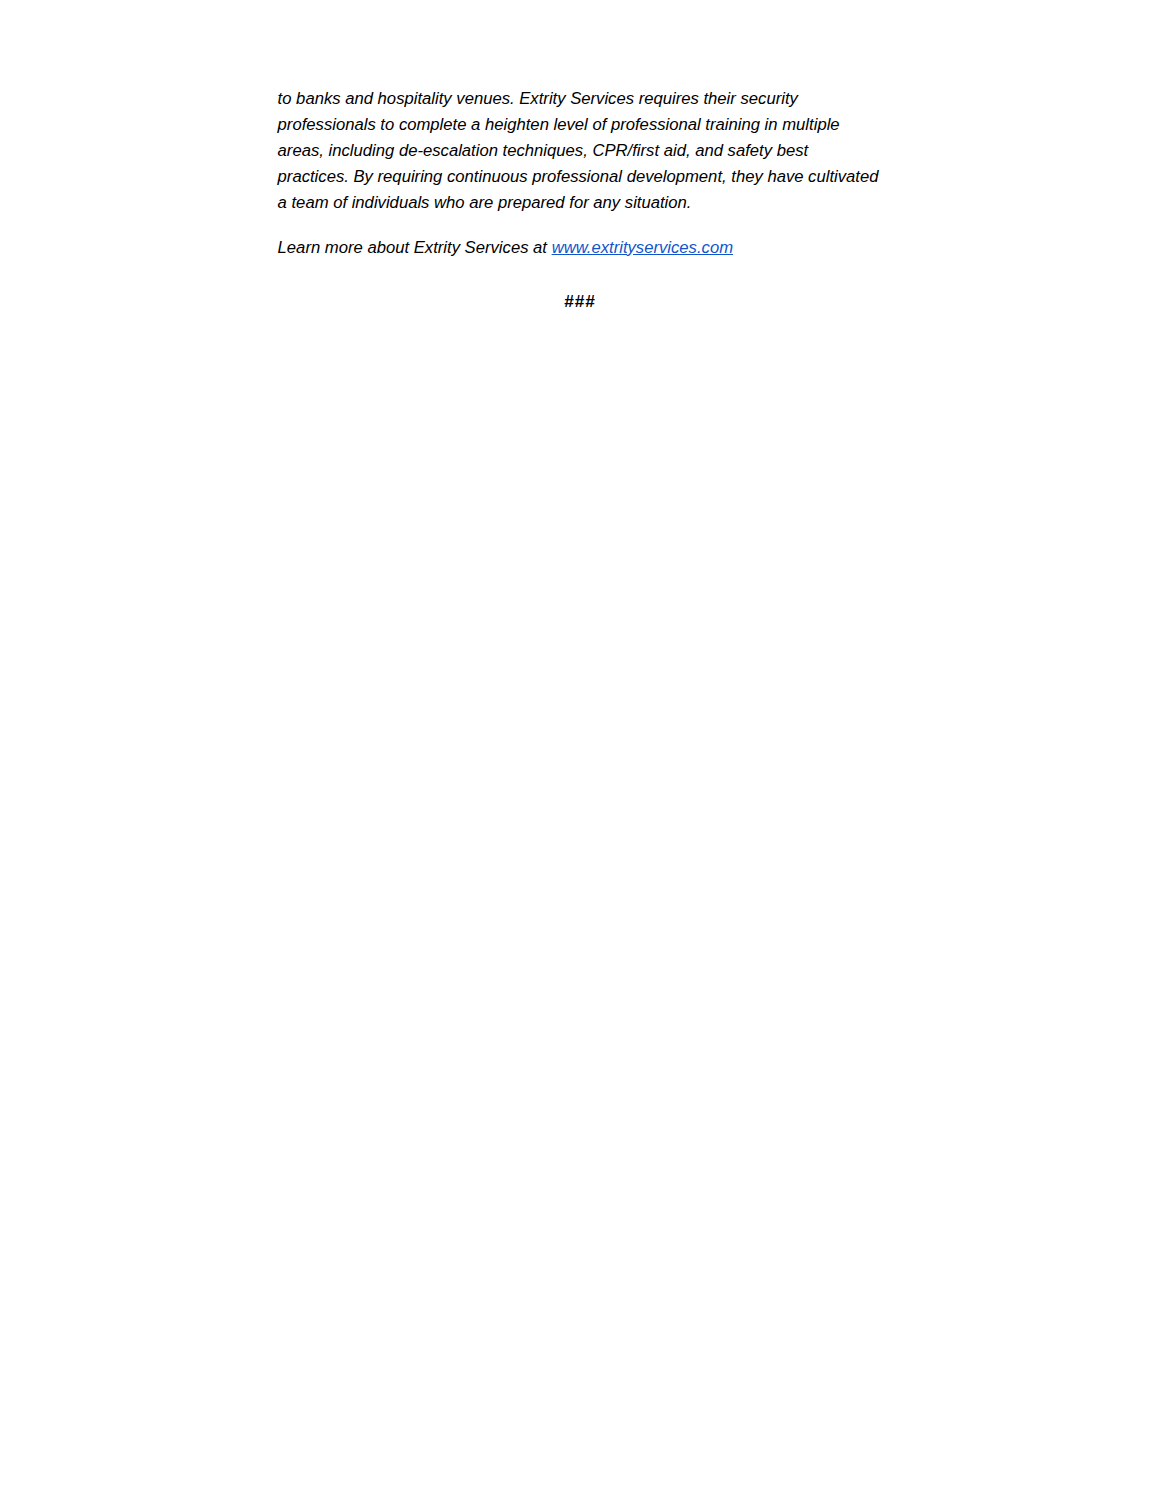to banks and hospitality venues. Extrity Services requires their security professionals to complete a heighten level of professional training in multiple areas, including de-escalation techniques, CPR/first aid, and safety best practices. By requiring continuous professional development, they have cultivated a team of individuals who are prepared for any situation.
Learn more about Extrity Services at www.extrityservices.com
###